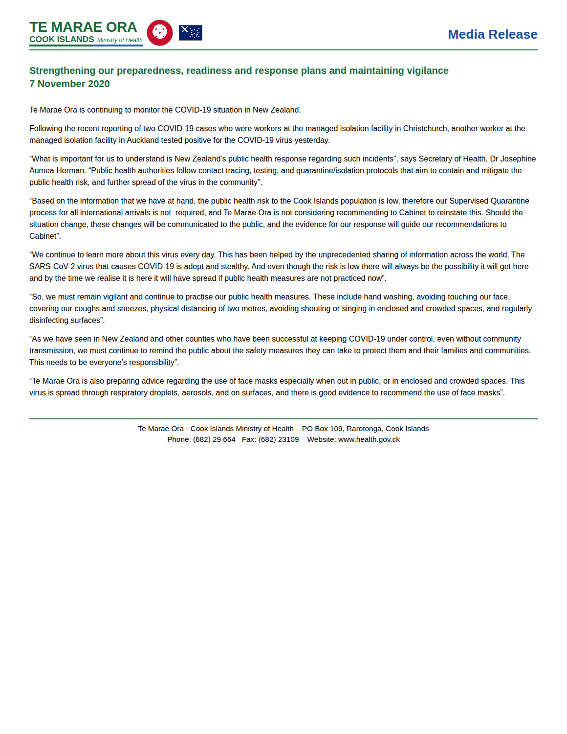TE MARAE ORA
COOK ISLANDS Ministry of Health
Media Release
Strengthening our preparedness, readiness and response plans and maintaining vigilance
7 November 2020
Te Marae Ora is continuing to monitor the COVID-19 situation in New Zealand.
Following the recent reporting of two COVID-19 cases who were workers at the managed isolation facility in Christchurch, another worker at the managed isolation facility in Auckland tested positive for the COVID-19 virus yesterday.
“What is important for us to understand is New Zealand’s public health response regarding such incidents”, says Secretary of Health, Dr Josephine Aumea Herman. “Public health authorities follow contact tracing, testing, and quarantine/isolation protocols that aim to contain and mitigate the public health risk, and further spread of the virus in the community”.
“Based on the information that we have at hand, the public health risk to the Cook Islands population is low, therefore our Supervised Quarantine process for all international arrivals is not required, and Te Marae Ora is not considering recommending to Cabinet to reinstate this. Should the situation change, these changes will be communicated to the public, and the evidence for our response will guide our recommendations to Cabinet”.
“We continue to learn more about this virus every day. This has been helped by the unprecedented sharing of information across the world. The SARS-CoV-2 virus that causes COVID-19 is adept and stealthy. And even though the risk is low there will always be the possibility it will get here and by the time we realise it is here it will have spread if public health measures are not practiced now”.
“So, we must remain vigilant and continue to practise our public health measures. These include hand washing, avoiding touching our face, covering our coughs and sneezes, physical distancing of two metres, avoiding shouting or singing in enclosed and crowded spaces, and regularly disinfecting surfaces”.
“As we have seen in New Zealand and other counties who have been successful at keeping COVID-19 under control, even without community transmission, we must continue to remind the public about the safety measures they can take to protect them and their families and communities. This needs to be everyone’s responsibility”.
“Te Marae Ora is also preparing advice regarding the use of face masks especially when out in public, or in enclosed and crowded spaces. This virus is spread through respiratory droplets, aerosols, and on surfaces, and there is good evidence to recommend the use of face masks”.
Te Marae Ora - Cook Islands Ministry of Health PO Box 109, Rarotonga, Cook Islands
Phone: (682) 29 664 Fax: (682) 23109 Website: www.health.gov.ck